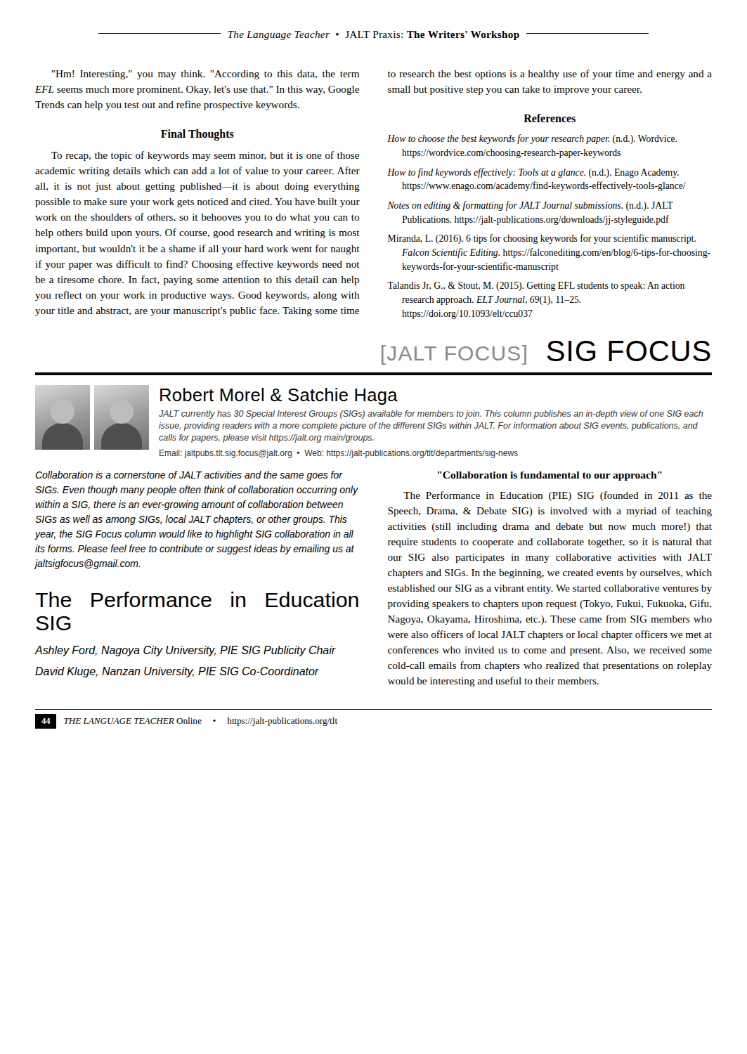The Language Teacher • JALT Praxis: The Writers' Workshop
"Hm! Interesting," you may think. "According to this data, the term EFL seems much more prominent. Okay, let's use that." In this way, Google Trends can help you test out and refine prospective keywords.
Final Thoughts
To recap, the topic of keywords may seem minor, but it is one of those academic writing details which can add a lot of value to your career. After all, it is not just about getting published—it is about doing everything possible to make sure your work gets noticed and cited. You have built your work on the shoulders of others, so it behooves you to do what you can to help others build upon yours. Of course, good research and writing is most important, but wouldn't it be a shame if all your hard work went for naught if your paper was difficult to find? Choosing effective keywords need not be a tiresome chore. In fact, paying some attention to this detail can help you reflect on your work in productive ways. Good keywords, along with your title and abstract, are your manuscript's public face. Taking some time to research the best options is a healthy use of your time and energy and a small but positive step you can take to improve your career.
References
How to choose the best keywords for your research paper. (n.d.). Wordvice. https://wordvice.com/choosing-research-paper-keywords
How to find keywords effectively: Tools at a glance. (n.d.). Enago Academy. https://www.enago.com/academy/find-keywords-effectively-tools-glance/
Notes on editing & formatting for JALT Journal submissions. (n.d.). JALT Publications. https://jalt-publications.org/downloads/jj-styleguide.pdf
Miranda, L. (2016). 6 tips for choosing keywords for your scientific manuscript. Falcon Scientific Editing. https://falconediting.com/en/blog/6-tips-for-choosing-keywords-for-your-scientific-manuscript
Talandis Jr, G., & Stout, M. (2015). Getting EFL students to speak: An action research approach. ELT Journal, 69(1), 11–25. https://doi.org/10.1093/elt/ccu037
[JALT FOCUS] SIG FOCUS
Robert Morel & Satchie Haga
JALT currently has 30 Special Interest Groups (SIGs) available for members to join. This column publishes an in-depth view of one SIG each issue, providing readers with a more complete picture of the different SIGs within JALT. For information about SIG events, publications, and calls for papers, please visit https://jalt.org main/groups.
Email: jaltpubs.tlt.sig.focus@jalt.org • Web: https://jalt-publications.org/tlt/departments/sig-news
Collaboration is a cornerstone of JALT activities and the same goes for SIGs. Even though many people often think of collaboration occurring only within a SIG, there is an ever-growing amount of collaboration between SIGs as well as among SIGs, local JALT chapters, or other groups. This year, the SIG Focus column would like to highlight SIG collaboration in all its forms. Please feel free to contribute or suggest ideas by emailing us at jaltsigfocus@gmail.com.
The Performance in Education SIG
Ashley Ford, Nagoya City University, PIE SIG Publicity Chair
David Kluge, Nanzan University, PIE SIG Co-Coordinator
"Collaboration is fundamental to our approach"
The Performance in Education (PIE) SIG (founded in 2011 as the Speech, Drama, & Debate SIG) is involved with a myriad of teaching activities (still including drama and debate but now much more!) that require students to cooperate and collaborate together, so it is natural that our SIG also participates in many collaborative activities with JALT chapters and SIGs. In the beginning, we created events by ourselves, which established our SIG as a vibrant entity. We started collaborative ventures by providing speakers to chapters upon request (Tokyo, Fukui, Fukuoka, Gifu, Nagoya, Okayama, Hiroshima, etc.). These came from SIG members who were also officers of local JALT chapters or local chapter officers we met at conferences who invited us to come and present. Also, we received some cold-call emails from chapters who realized that presentations on roleplay would be interesting and useful to their members.
44 THE LANGUAGE TEACHER Online • https://jalt-publications.org/tlt